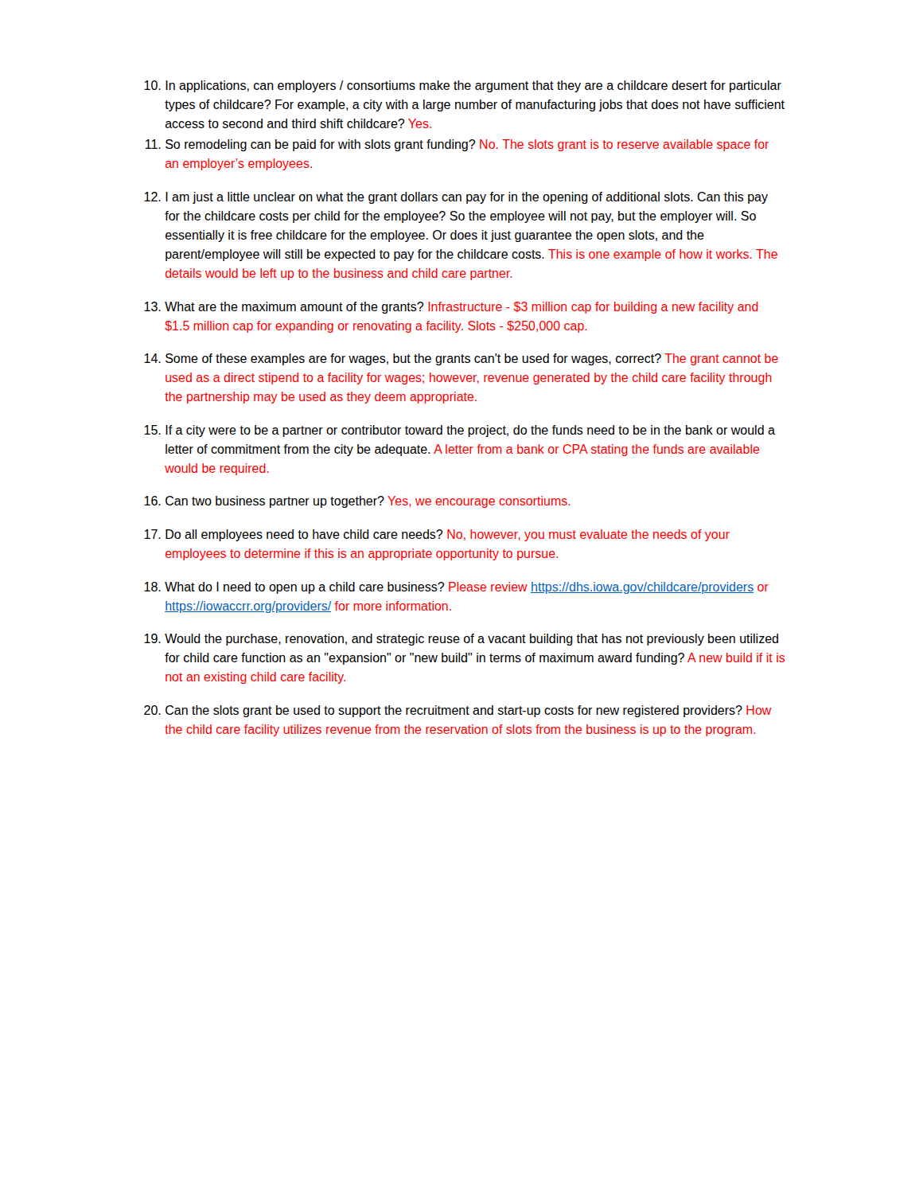In applications, can employers / consortiums make the argument that they are a childcare desert for particular types of childcare? For example, a city with a large number of manufacturing jobs that does not have sufficient access to second and third shift childcare? Yes.
So remodeling can be paid for with slots grant funding? No. The slots grant is to reserve available space for an employer’s employees.
I am just a little unclear on what the grant dollars can pay for in the opening of additional slots. Can this pay for the childcare costs per child for the employee? So the employee will not pay, but the employer will. So essentially it is free childcare for the employee. Or does it just guarantee the open slots, and the parent/employee will still be expected to pay for the childcare costs. This is one example of how it works. The details would be left up to the business and child care partner.
What are the maximum amount of the grants? Infrastructure - $3 million cap for building a new facility and $1.5 million cap for expanding or renovating a facility. Slots - $250,000 cap.
Some of these examples are for wages, but the grants can't be used for wages, correct? The grant cannot be used as a direct stipend to a facility for wages; however, revenue generated by the child care facility through the partnership may be used as they deem appropriate.
If a city were to be a partner or contributor toward the project, do the funds need to be in the bank or would a letter of commitment from the city be adequate. A letter from a bank or CPA stating the funds are available would be required.
Can two business partner up together? Yes, we encourage consortiums.
Do all employees need to have child care needs? No, however, you must evaluate the needs of your employees to determine if this is an appropriate opportunity to pursue.
What do I need to open up a child care business? Please review https://dhs.iowa.gov/childcare/providers or https://iowaccrr.org/providers/ for more information.
Would the purchase, renovation, and strategic reuse of a vacant building that has not previously been utilized for child care function as an "expansion" or "new build" in terms of maximum award funding? A new build if it is not an existing child care facility.
Can the slots grant be used to support the recruitment and start-up costs for new registered providers? How the child care facility utilizes revenue from the reservation of slots from the business is up to the program.